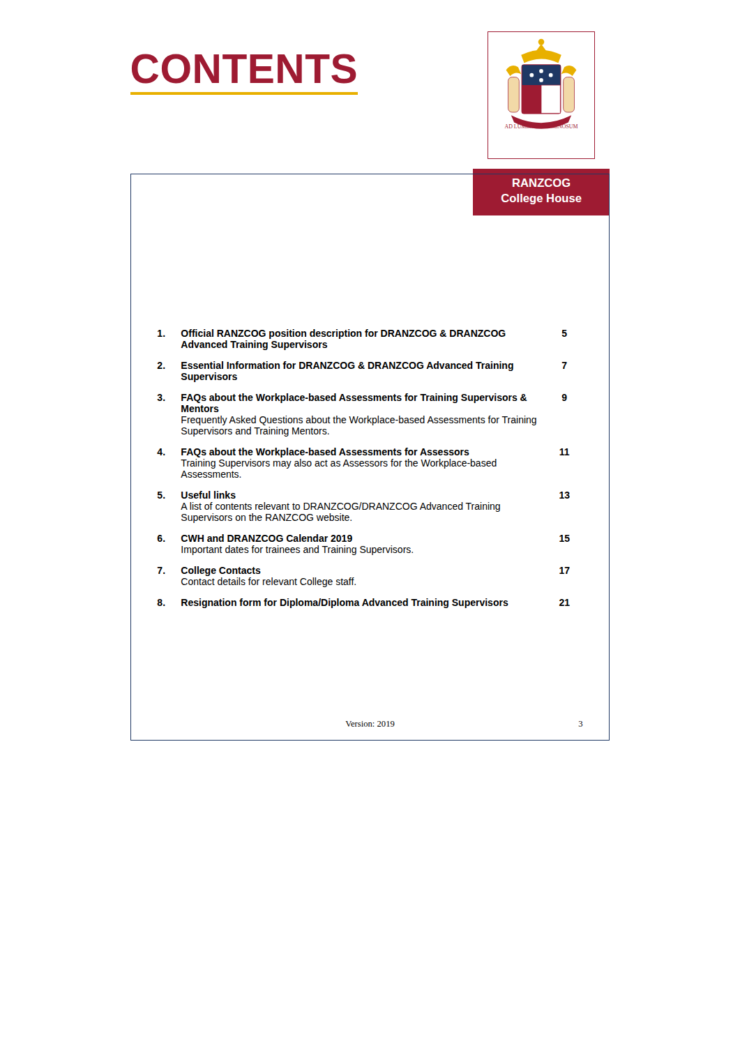CONTENTS
RANZCOG
College House
| 1. | Official RANZCOG position description for DRANZCOG & DRANZCOG Advanced Training Supervisors | 5 |
| 2. | Essential Information for DRANZCOG & DRANZCOG Advanced Training Supervisors | 7 |
| 3. | FAQs about the Workplace-based Assessments for Training Supervisors & Mentors Frequently Asked Questions about the Workplace-based Assessments for Training Supervisors and Training Mentors. | 9 |
| 4. | FAQs about the Workplace-based Assessments for Assessors Training Supervisors may also act as Assessors for the Workplace-based Assessments. | 11 |
| 5. | Useful links A list of contents relevant to DRANZCOG/DRANZCOG Advanced Training Supervisors on the RANZCOG website. | 13 |
| 6. | CWH and DRANZCOG Calendar 2019 Important dates for trainees and Training Supervisors. | 15 |
| 7. | College Contacts Contact details for relevant College staff. | 17 |
| 8. | Resignation form for Diploma/Diploma Advanced Training Supervisors | 21 |
Version: 2019
3